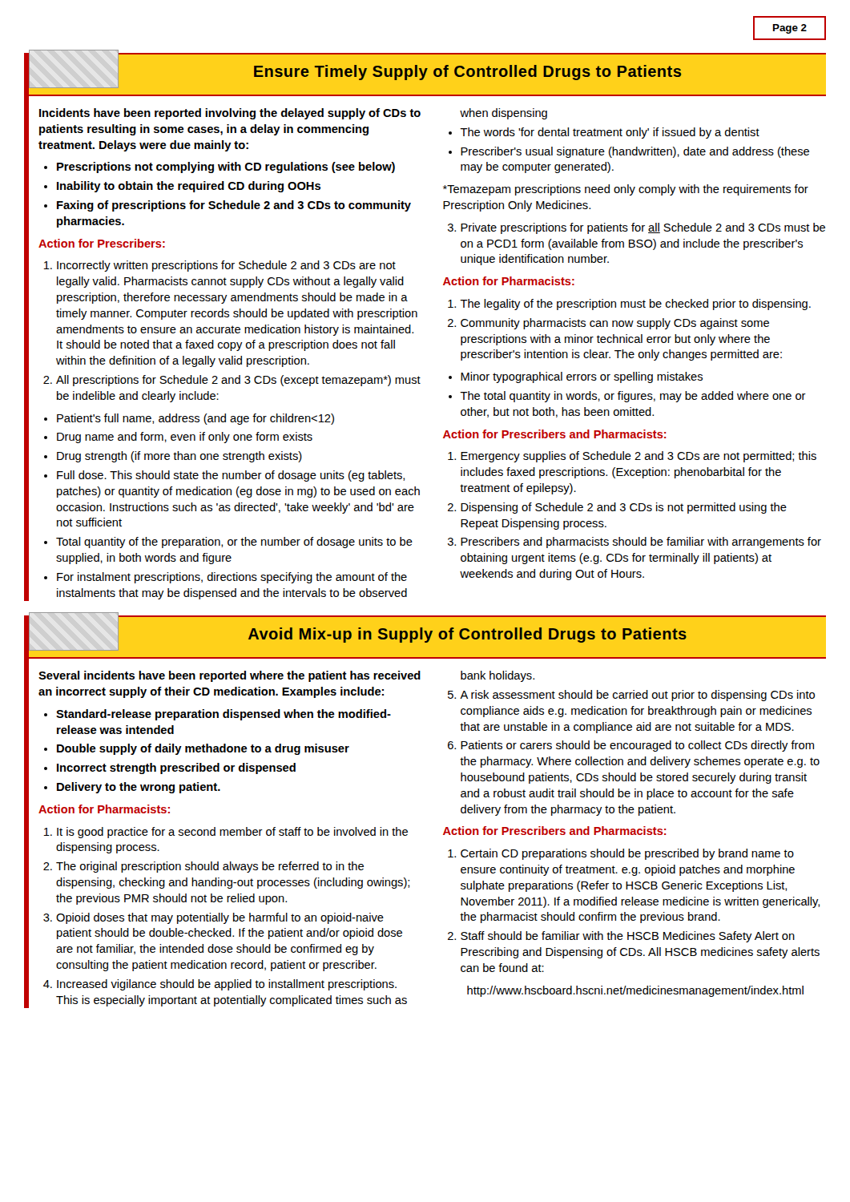Page 2
Ensure Timely Supply of Controlled Drugs to Patients
Incidents have been reported involving the delayed supply of CDs to patients resulting in some cases, in a delay in commencing treatment. Delays were due mainly to:
Prescriptions not complying with CD regulations (see below)
Inability to obtain the required CD during OOHs
Faxing of prescriptions for Schedule 2 and 3 CDs to community pharmacies.
Action for Prescribers:
Incorrectly written prescriptions for Schedule 2 and 3 CDs are not legally valid. Pharmacists cannot supply CDs without a legally valid prescription, therefore necessary amendments should be made in a timely manner. Computer records should be updated with prescription amendments to ensure an accurate medication history is maintained. It should be noted that a faxed copy of a prescription does not fall within the definition of a legally valid prescription.
All prescriptions for Schedule 2 and 3 CDs (except temazepam*) must be indelible and clearly include:
Patient's full name, address (and age for children<12)
Drug name and form, even if only one form exists
Drug strength (if more than one strength exists)
Full dose. This should state the number of dosage units (eg tablets, patches) or quantity of medication (eg dose in mg) to be used on each occasion. Instructions such as 'as directed', 'take weekly' and 'bd' are not sufficient
Total quantity of the preparation, or the number of dosage units to be supplied, in both words and figure
For instalment prescriptions, directions specifying the amount of the instalments that may be dispensed and the intervals to be observed when dispensing
The words 'for dental treatment only' if issued by a dentist
Prescriber's usual signature (handwritten), date and address (these may be computer generated).
*Temazepam prescriptions need only comply with the requirements for Prescription Only Medicines.
Private prescriptions for patients for all Schedule 2 and 3 CDs must be on a PCD1 form (available from BSO) and include the prescriber's unique identification number.
Action for Pharmacists:
The legality of the prescription must be checked prior to dispensing.
Community pharmacists can now supply CDs against some prescriptions with a minor technical error but only where the prescriber's intention is clear. The only changes permitted are:
Minor typographical errors or spelling mistakes
The total quantity in words, or figures, may be added where one or other, but not both, has been omitted.
Action for Prescribers and Pharmacists:
Emergency supplies of Schedule 2 and 3 CDs are not permitted; this includes faxed prescriptions. (Exception: phenobarbital for the treatment of epilepsy).
Dispensing of Schedule 2 and 3 CDs is not permitted using the Repeat Dispensing process.
Prescribers and pharmacists should be familiar with arrangements for obtaining urgent items (e.g. CDs for terminally ill patients) at weekends and during Out of Hours.
Avoid Mix-up in Supply of Controlled Drugs to Patients
Several incidents have been reported where the patient has received an incorrect supply of their CD medication. Examples include:
Standard-release preparation dispensed when the modified-release was intended
Double supply of daily methadone to a drug misuser
Incorrect strength prescribed or dispensed
Delivery to the wrong patient.
Action for Pharmacists:
It is good practice for a second member of staff to be involved in the dispensing process.
The original prescription should always be referred to in the dispensing, checking and handing-out processes (including owings); the previous PMR should not be relied upon.
Opioid doses that may potentially be harmful to an opioid-naive patient should be double-checked. If the patient and/or opioid dose are not familiar, the intended dose should be confirmed eg by consulting the patient medication record, patient or prescriber.
Increased vigilance should be applied to installment prescriptions. This is especially important at potentially complicated times such as bank holidays.
A risk assessment should be carried out prior to dispensing CDs into compliance aids e.g. medication for breakthrough pain or medicines that are unstable in a compliance aid are not suitable for a MDS.
Patients or carers should be encouraged to collect CDs directly from the pharmacy. Where collection and delivery schemes operate e.g. to housebound patients, CDs should be stored securely during transit and a robust audit trail should be in place to account for the safe delivery from the pharmacy to the patient.
Action for Prescribers and Pharmacists:
Certain CD preparations should be prescribed by brand name to ensure continuity of treatment. e.g. opioid patches and morphine sulphate preparations (Refer to HSCB Generic Exceptions List, November 2011). If a modified release medicine is written generically, the pharmacist should confirm the previous brand.
Staff should be familiar with the HSCB Medicines Safety Alert on Prescribing and Dispensing of CDs. All HSCB medicines safety alerts can be found at:
http://www.hscboard.hscni.net/medicinesmanagement/index.html